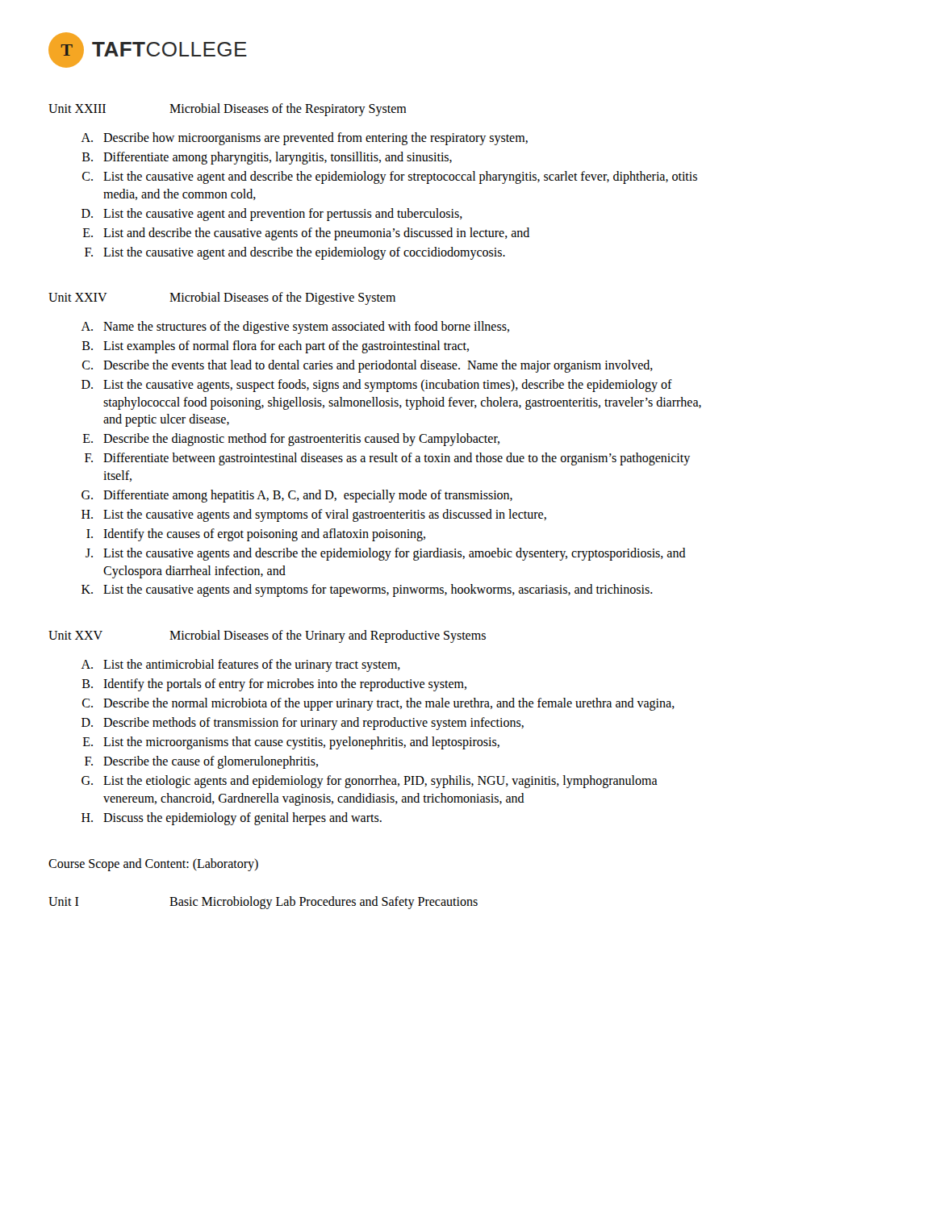T
TAFT COLLEGE
Unit XXIIIMicrobial Diseases of the Respiratory System
Describe how microorganisms are prevented from entering the respiratory system,
Differentiate among pharyngitis, laryngitis, tonsillitis, and sinusitis,
List the causative agent and describe the epidemiology for streptococcal pharyngitis, scarlet fever, diphtheria, otitis media, and the common cold,
List the causative agent and prevention for pertussis and tuberculosis,
List and describe the causative agents of the pneumonia’s discussed in lecture, and
List the causative agent and describe the epidemiology of coccidiodomycosis.
Unit XXIVMicrobial Diseases of the Digestive System
Name the structures of the digestive system associated with food borne illness,
List examples of normal flora for each part of the gastrointestinal tract,
Describe the events that lead to dental caries and periodontal disease. Name the major organism involved,
List the causative agents, suspect foods, signs and symptoms (incubation times), describe the epidemiology of staphylococcal food poisoning, shigellosis, salmonellosis, typhoid fever, cholera, gastroenteritis, traveler’s diarrhea, and peptic ulcer disease,
Describe the diagnostic method for gastroenteritis caused by Campylobacter,
Differentiate between gastrointestinal diseases as a result of a toxin and those due to the organism’s pathogenicity itself,
Differentiate among hepatitis A, B, C, and D, especially mode of transmission,
List the causative agents and symptoms of viral gastroenteritis as discussed in lecture,
Identify the causes of ergot poisoning and aflatoxin poisoning,
List the causative agents and describe the epidemiology for giardiasis, amoebic dysentery, cryptosporidiosis, and Cyclospora diarrheal infection, and
List the causative agents and symptoms for tapeworms, pinworms, hookworms, ascariasis, and trichinosis.
Unit XXVMicrobial Diseases of the Urinary and Reproductive Systems
List the antimicrobial features of the urinary tract system,
Identify the portals of entry for microbes into the reproductive system,
Describe the normal microbiota of the upper urinary tract, the male urethra, and the female urethra and vagina,
Describe methods of transmission for urinary and reproductive system infections,
List the microorganisms that cause cystitis, pyelonephritis, and leptospirosis,
Describe the cause of glomerulonephritis,
List the etiologic agents and epidemiology for gonorrhea, PID, syphilis, NGU, vaginitis, lymphogranuloma venereum, chancroid, Gardnerella vaginosis, candidiasis, and trichomoniasis, and
Discuss the epidemiology of genital herpes and warts.
Course Scope and Content: (Laboratory)
Unit IBasic Microbiology Lab Procedures and Safety Precautions